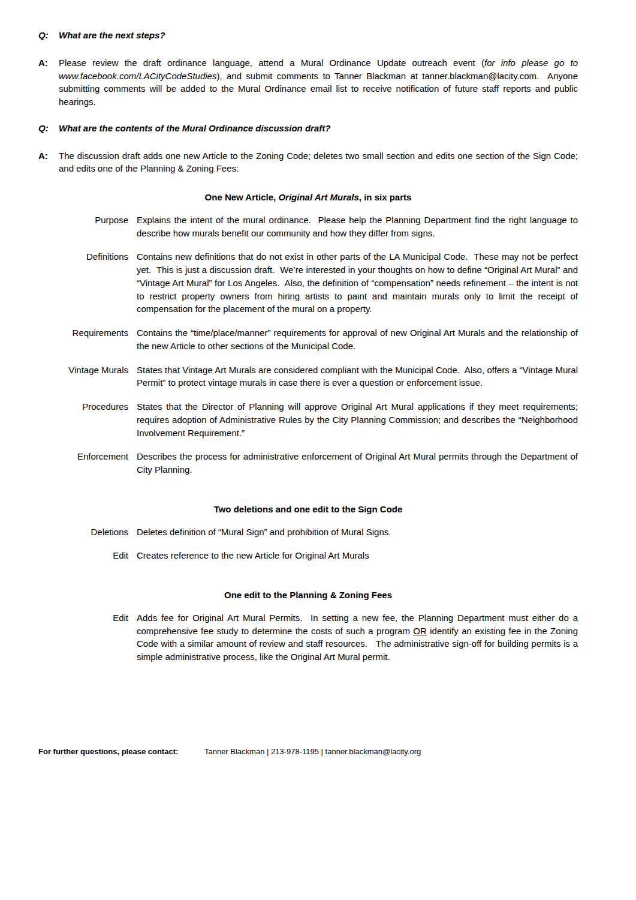Q:
What are the next steps?
A:
Please review the draft ordinance language, attend a Mural Ordinance Update outreach event (for info please go to www.facebook.com/LACityCodeStudies), and submit comments to Tanner Blackman at tanner.blackman@lacity.com. Anyone submitting comments will be added to the Mural Ordinance email list to receive notification of future staff reports and public hearings.
Q:
What are the contents of the Mural Ordinance discussion draft?
A:
The discussion draft adds one new Article to the Zoning Code; deletes two small section and edits one section of the Sign Code; and edits one of the Planning & Zoning Fees:
One New Article, Original Art Murals, in six parts
Purpose
Explains the intent of the mural ordinance. Please help the Planning Department find the right language to describe how murals benefit our community and how they differ from signs.
Definitions
Contains new definitions that do not exist in other parts of the LA Municipal Code. These may not be perfect yet. This is just a discussion draft. We’re interested in your thoughts on how to define “Original Art Mural” and “Vintage Art Mural” for Los Angeles. Also, the definition of “compensation” needs refinement – the intent is not to restrict property owners from hiring artists to paint and maintain murals only to limit the receipt of compensation for the placement of the mural on a property.
Requirements
Contains the “time/place/manner” requirements for approval of new Original Art Murals and the relationship of the new Article to other sections of the Municipal Code.
Vintage Murals
States that Vintage Art Murals are considered compliant with the Municipal Code. Also, offers a “Vintage Mural Permit” to protect vintage murals in case there is ever a question or enforcement issue.
Procedures
States that the Director of Planning will approve Original Art Mural applications if they meet requirements; requires adoption of Administrative Rules by the City Planning Commission; and describes the “Neighborhood Involvement Requirement.”
Enforcement
Describes the process for administrative enforcement of Original Art Mural permits through the Department of City Planning.
Two deletions and one edit to the Sign Code
Deletions
Deletes definition of “Mural Sign” and prohibition of Mural Signs.
Edit
Creates reference to the new Article for Original Art Murals
One edit to the Planning & Zoning Fees
Edit
Adds fee for Original Art Mural Permits. In setting a new fee, the Planning Department must either do a comprehensive fee study to determine the costs of such a program OR identify an existing fee in the Zoning Code with a similar amount of review and staff resources. The administrative sign-off for building permits is a simple administrative process, like the Original Art Mural permit.
For further questions, please contact: Tanner Blackman | 213-978-1195 | tanner.blackman@lacity.org